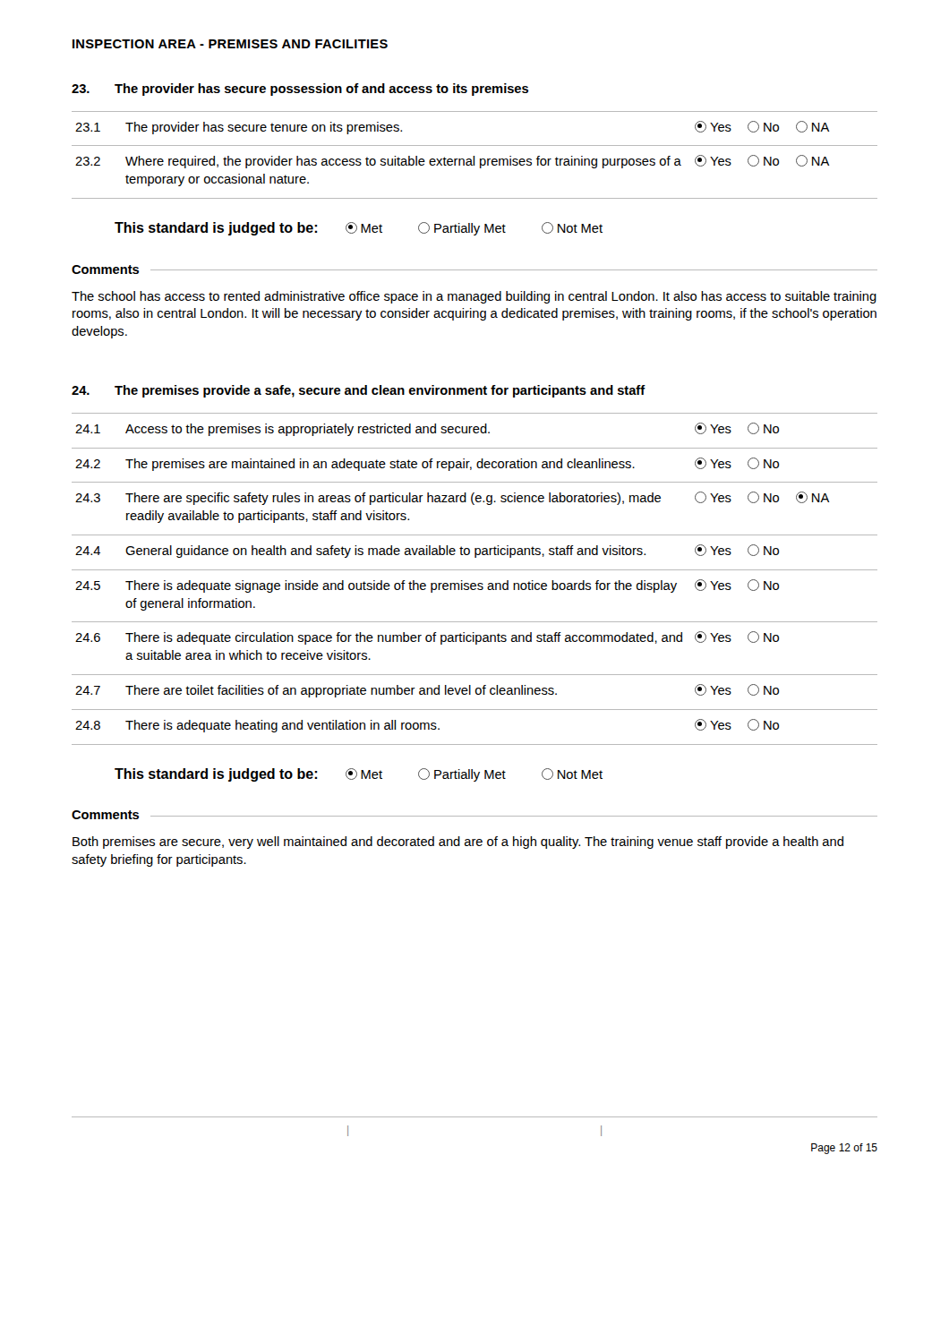INSPECTION AREA - PREMISES AND FACILITIES
23. The provider has secure possession of and access to its premises
| 23.1 | The provider has secure tenure on its premises. | Yes No NA |
| 23.2 | Where required, the provider has access to suitable external premises for training purposes of a temporary or occasional nature. | Yes No NA |
This standard is judged to be: Met Partially Met Not Met
Comments
The school has access to rented administrative office space in a managed building in central London. It also has access to suitable training rooms, also in central London. It will be necessary to consider acquiring a dedicated premises, with training rooms, if the school's operation develops.
24. The premises provide a safe, secure and clean environment for participants and staff
| 24.1 | Access to the premises is appropriately restricted and secured. | Yes No |
| 24.2 | The premises are maintained in an adequate state of repair, decoration and cleanliness. | Yes No |
| 24.3 | There are specific safety rules in areas of particular hazard (e.g. science laboratories), made readily available to participants, staff and visitors. | Yes No NA |
| 24.4 | General guidance on health and safety is made available to participants, staff and visitors. | Yes No |
| 24.5 | There is adequate signage inside and outside of the premises and notice boards for the display of general information. | Yes No |
| 24.6 | There is adequate circulation space for the number of participants and staff accommodated, and a suitable area in which to receive visitors. | Yes No |
| 24.7 | There are toilet facilities of an appropriate number and level of cleanliness. | Yes No |
| 24.8 | There is adequate heating and ventilation in all rooms. | Yes No |
This standard is judged to be: Met Partially Met Not Met
Comments
Both premises are secure, very well maintained and decorated and are of a high quality. The training venue staff provide a health and safety briefing for participants.
||
Page 12 of 15